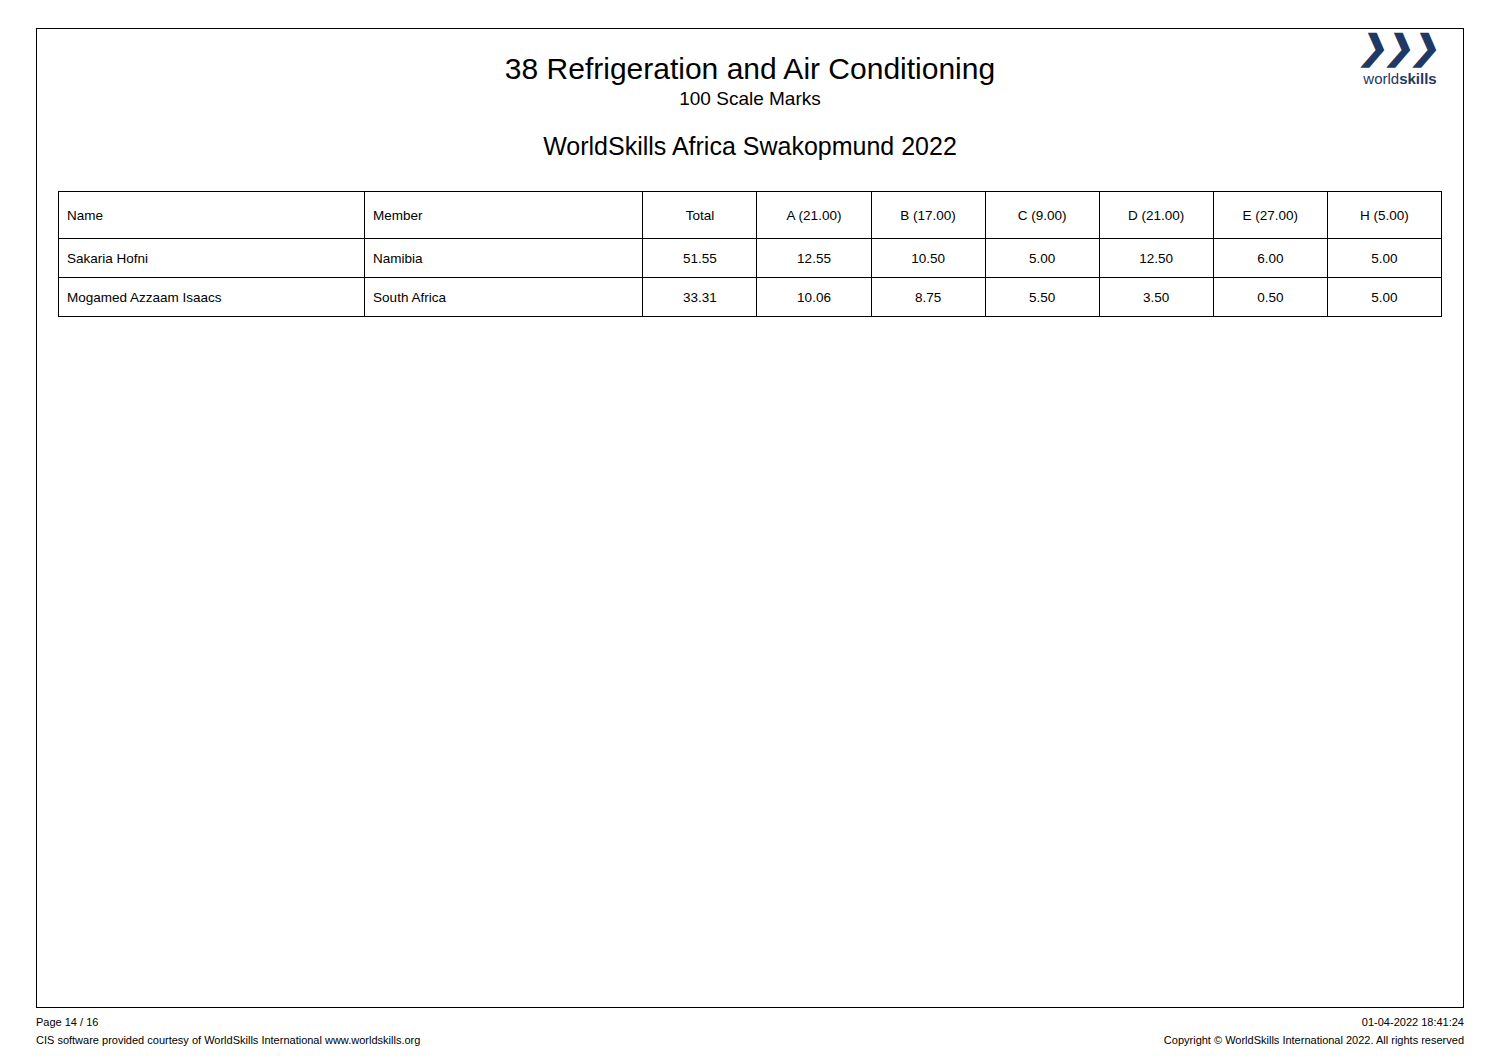❯❯❯
worldskills
38 Refrigeration and Air Conditioning
100 Scale Marks
WorldSkills Africa Swakopmund 2022
| Name | Member | Total | A (21.00) | B (17.00) | C (9.00) | D (21.00) | E (27.00) | H (5.00) |
| --- | --- | --- | --- | --- | --- | --- | --- | --- |
| Sakaria Hofni | Namibia | 51.55 | 12.55 | 10.50 | 5.00 | 12.50 | 6.00 | 5.00 |
| Mogamed Azzaam Isaacs | South Africa | 33.31 | 10.06 | 8.75 | 5.50 | 3.50 | 0.50 | 5.00 |
Page 14 / 16
01-04-2022 18:41:24
CIS software provided courtesy of WorldSkills International www.worldskills.org
Copyright © WorldSkills International 2022. All rights reserved